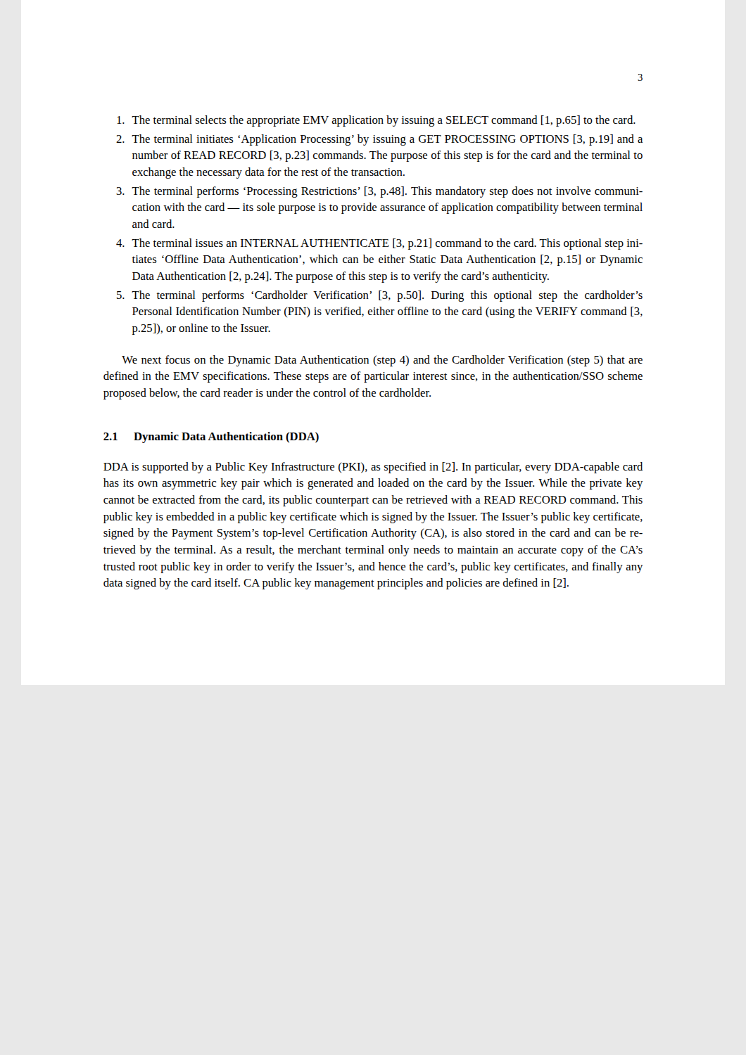3
The terminal selects the appropriate EMV application by issuing a SELECT command [1, p.65] to the card.
The terminal initiates ‘Application Processing’ by issuing a GET PROCESSING OPTIONS [3, p.19] and a number of READ RECORD [3, p.23] commands. The purpose of this step is for the card and the terminal to exchange the necessary data for the rest of the transaction.
The terminal performs ‘Processing Restrictions’ [3, p.48]. This mandatory step does not involve communication with the card — its sole purpose is to provide assurance of application compatibility between terminal and card.
The terminal issues an INTERNAL AUTHENTICATE [3, p.21] command to the card. This optional step initiates ‘Offline Data Authentication’, which can be either Static Data Authentication [2, p.15] or Dynamic Data Authentication [2, p.24]. The purpose of this step is to verify the card’s authenticity.
The terminal performs ‘Cardholder Verification’ [3, p.50]. During this optional step the cardholder’s Personal Identification Number (PIN) is verified, either offline to the card (using the VERIFY command [3, p.25]), or online to the Issuer.
We next focus on the Dynamic Data Authentication (step 4) and the Cardholder Verification (step 5) that are defined in the EMV specifications. These steps are of particular interest since, in the authentication/SSO scheme proposed below, the card reader is under the control of the cardholder.
2.1 Dynamic Data Authentication (DDA)
DDA is supported by a Public Key Infrastructure (PKI), as specified in [2]. In particular, every DDA-capable card has its own asymmetric key pair which is generated and loaded on the card by the Issuer. While the private key cannot be extracted from the card, its public counterpart can be retrieved with a READ RECORD command. This public key is embedded in a public key certificate which is signed by the Issuer. The Issuer’s public key certificate, signed by the Payment System’s top-level Certification Authority (CA), is also stored in the card and can be retrieved by the terminal. As a result, the merchant terminal only needs to maintain an accurate copy of the CA’s trusted root public key in order to verify the Issuer’s, and hence the card’s, public key certificates, and finally any data signed by the card itself. CA public key management principles and policies are defined in [2].